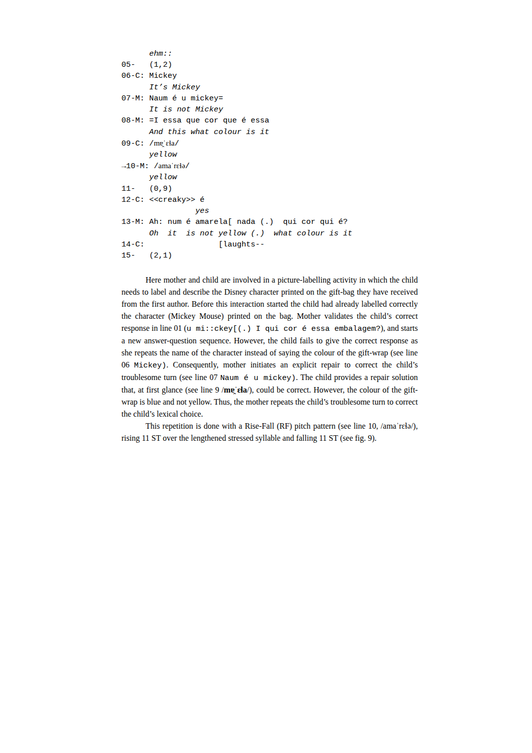ehm::
05- (1,2)
06-C: Mickey
It’s Mickey
07-M: Naum é u mickey=
It is not Mickey
08-M: =I essa que cor que é essa
And this what colour is it
09-C: /mɐ̯ˈɛɬa/
yellow
→10-M: /amaˈrɛɬə/
yellow
11- (0,9)
12-C: <<creaky>> é
yes
13-M: Ah: num é amarela[ nada (.) qui cor qui é?
Oh it is not yellow (.) what colour is it
14-C: [laughts--
15- (2,1)
Here mother and child are involved in a picture-labelling activity in which the child needs to label and describe the Disney character printed on the gift-bag they have received from the first author. Before this interaction started the child had already labelled correctly the character (Mickey Mouse) printed on the bag. Mother validates the child’s correct response in line 01 (u mi::ckey[(.) I qui cor é essa embalagem?), and starts a new answer-question sequence. However, the child fails to give the correct response as she repeats the name of the character instead of saying the colour of the gift-wrap (see line 06 Mickey). Consequently, mother initiates an explicit repair to correct the child’s troublesome turn (see line 07 Naum é u mickey). The child provides a repair solution that, at first glance (see line 9 /mɐ̯ˈɛɬa/), could be correct. However, the colour of the gift-wrap is blue and not yellow. Thus, the mother repeats the child’s troublesome turn to correct the child’s lexical choice.
This repetition is done with a Rise-Fall (RF) pitch pattern (see line 10, /amaˈrɛɬə/), rising 11 ST over the lengthened stressed syllable and falling 11 ST (see fig. 9).